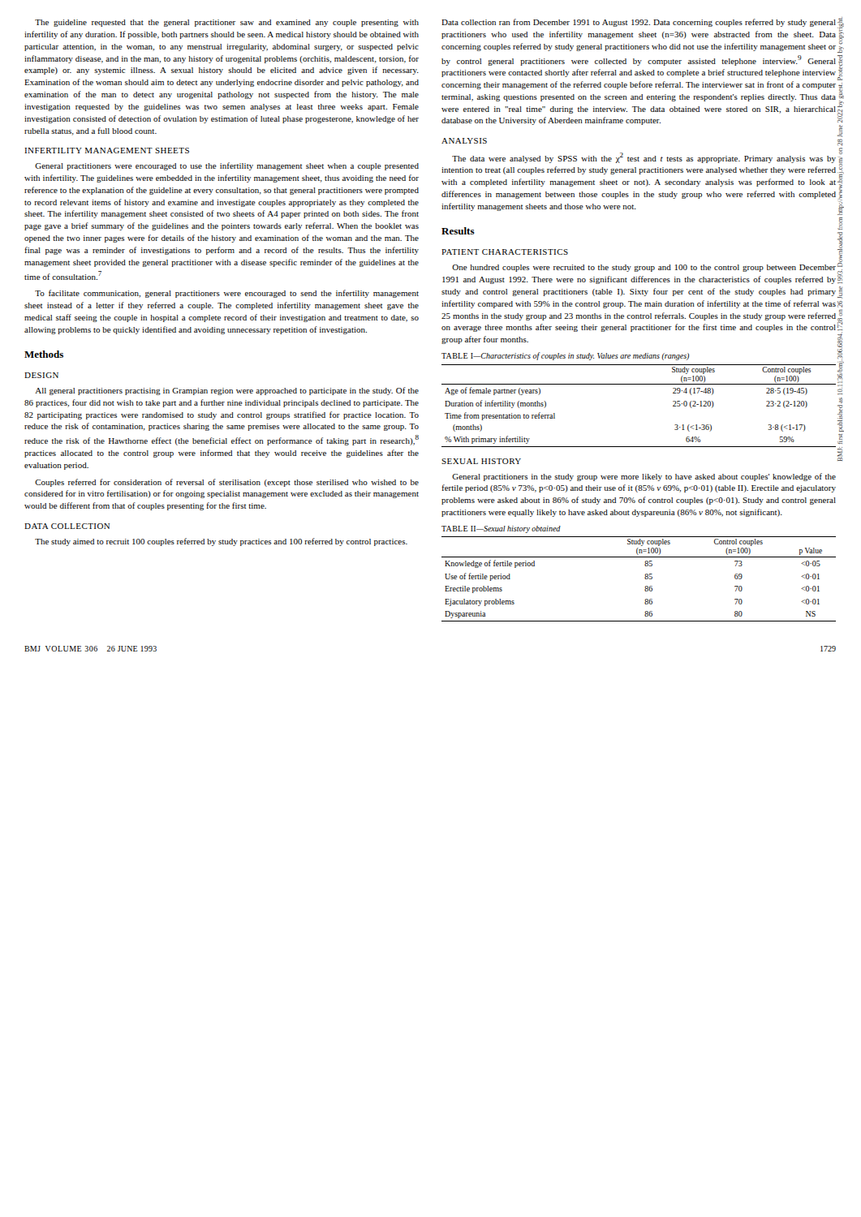BMJ: first published as 10.1136/bmj.306.6894.1728 on 26 June 1993. Downloaded from http://www.bmj.com/ on 28 June 2022 by guest. Protected by copyright.
The guideline requested that the general practitioner saw and examined any couple presenting with infertility of any duration. If possible, both partners should be seen. A medical history should be obtained with particular attention, in the woman, to any menstrual irregularity, abdominal surgery, or suspected pelvic inflammatory disease, and in the man, to any history of urogenital problems (orchitis, maldescent, torsion, for example) or. any systemic illness. A sexual history should be elicited and advice given if necessary. Examination of the woman should aim to detect any underlying endocrine disorder and pelvic pathology, and examination of the man to detect any urogenital pathology not suspected from the history. The male investigation requested by the guidelines was two semen analyses at least three weeks apart. Female investigation consisted of detection of ovulation by estimation of luteal phase progesterone, knowledge of her rubella status, and a full blood count.
Infertility management sheets
General practitioners were encouraged to use the infertility management sheet when a couple presented with infertility. The guidelines were embedded in the infertility management sheet, thus avoiding the need for reference to the explanation of the guideline at every consultation, so that general practitioners were prompted to record relevant items of history and examine and investigate couples appropriately as they completed the sheet. The infertility management sheet consisted of two sheets of A4 paper printed on both sides. The front page gave a brief summary of the guidelines and the pointers towards early referral. When the booklet was opened the two inner pages were for details of the history and examination of the woman and the man. The final page was a reminder of investigations to perform and a record of the results. Thus the infertility management sheet provided the general practitioner with a disease specific reminder of the guidelines at the time of consultation.7
To facilitate communication, general practitioners were encouraged to send the infertility management sheet instead of a letter if they referred a couple. The completed infertility management sheet gave the medical staff seeing the couple in hospital a complete record of their investigation and treatment to date, so allowing problems to be quickly identified and avoiding unnecessary repetition of investigation.
Methods
Design
All general practitioners practising in Grampian region were approached to participate in the study. Of the 86 practices, four did not wish to take part and a further nine individual principals declined to participate. The 82 participating practices were randomised to study and control groups stratified for practice location. To reduce the risk of contamination, practices sharing the same premises were allocated to the same group. To reduce the risk of the Hawthorne effect (the beneficial effect on performance of taking part in research),8 practices allocated to the control group were informed that they would receive the guidelines after the evaluation period.
Couples referred for consideration of reversal of sterilisation (except those sterilised who wished to be considered for in vitro fertilisation) or for ongoing specialist management were excluded as their management would be different from that of couples presenting for the first time.
Data collection
The study aimed to recruit 100 couples referred by study practices and 100 referred by control practices.
Data collection ran from December 1991 to August 1992. Data concerning couples referred by study general practitioners who used the infertility management sheet (n=36) were abstracted from the sheet. Data concerning couples referred by study general practitioners who did not use the infertility management sheet or by control general practitioners were collected by computer assisted telephone interview.9 General practitioners were contacted shortly after referral and asked to complete a brief structured telephone interview concerning their management of the referred couple before referral. The interviewer sat in front of a computer terminal, asking questions presented on the screen and entering the respondent's replies directly. Thus data were entered in "real time" during the interview. The data obtained were stored on SIR, a hierarchical database on the University of Aberdeen mainframe computer.
Analysis
The data were analysed by SPSS with the χ2 test and t tests as appropriate. Primary analysis was by intention to treat (all couples referred by study general practitioners were analysed whether they were referred with a completed infertility management sheet or not). A secondary analysis was performed to look at differences in management between those couples in the study group who were referred with completed infertility management sheets and those who were not.
Results
Patient characteristics
One hundred couples were recruited to the study group and 100 to the control group between December 1991 and August 1992. There were no significant differences in the characteristics of couples referred by study and control general practitioners (table I). Sixty four per cent of the study couples had primary infertility compared with 59% in the control group. The main duration of infertility at the time of referral was 25 months in the study group and 23 months in the control referrals. Couples in the study group were referred on average three months after seeing their general practitioner for the first time and couples in the control group after four months.
Table I — Characteristics of couples in study. Values are medians (ranges)
| | Study couples (n=100) | Control couples (n=100) |
| --- | --- | --- |
| Age of female partner (years) | 29·4 (17-48) | 28·5 (19-45) |
| Duration of infertility (months) | 25·0 (2-120) | 23·2 (2-120) |
| Time from presentation to referral (months) | 3·1 (<1-36) | 3·8 (<1-17) |
| % With primary infertility | 64% | 59% |
Sexual history
General practitioners in the study group were more likely to have asked about couples' knowledge of the fertile period (85% v 73%, p<0·05) and their use of it (85% v 69%, p<0·01) (table II). Erectile and ejaculatory problems were asked about in 86% of study and 70% of control couples (p<0·01). Study and control general practitioners were equally likely to have asked about dyspareunia (86% v 80%, not significant).
Table II — Sexual history obtained
| | Study couples (n=100) | Control couples (n=100) | p Value |
| --- | --- | --- | --- |
| Knowledge of fertile period | 85 | 73 | <0·05 |
| Use of fertile period | 85 | 69 | <0·01 |
| Erectile problems | 86 | 70 | <0·01 |
| Ejaculatory problems | 86 | 70 | <0·01 |
| Dyspareunia | 86 | 80 | NS |
BMJ VOLUME 306 26 JUNE 1993
1729